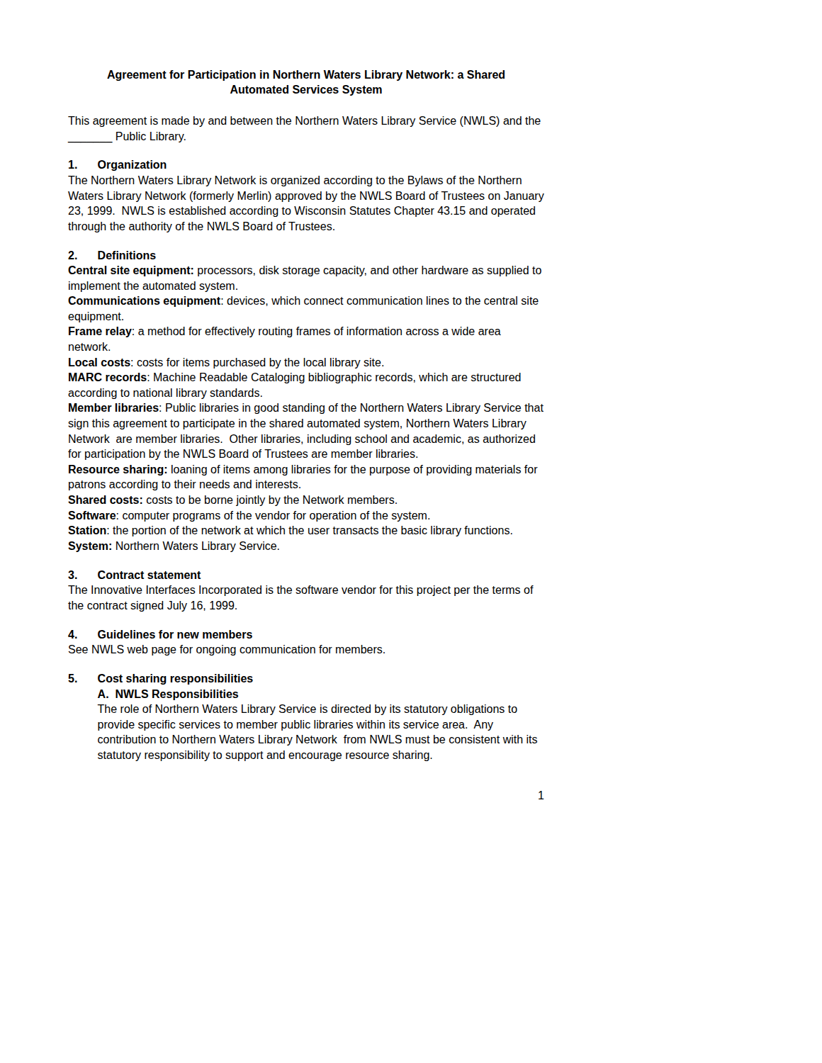Agreement for Participation in Northern Waters Library Network: a Shared
Automated Services System
This agreement is made by and between the Northern Waters Library Service (NWLS) and the _______ Public Library.
1. Organization
The Northern Waters Library Network is organized according to the Bylaws of the Northern Waters Library Network (formerly Merlin) approved by the NWLS Board of Trustees on January 23, 1999. NWLS is established according to Wisconsin Statutes Chapter 43.15 and operated through the authority of the NWLS Board of Trustees.
2. Definitions
Central site equipment: processors, disk storage capacity, and other hardware as supplied to implement the automated system.
Communications equipment: devices, which connect communication lines to the central site equipment.
Frame relay: a method for effectively routing frames of information across a wide area network.
Local costs: costs for items purchased by the local library site.
MARC records: Machine Readable Cataloging bibliographic records, which are structured according to national library standards.
Member libraries: Public libraries in good standing of the Northern Waters Library Service that sign this agreement to participate in the shared automated system, Northern Waters Library Network are member libraries. Other libraries, including school and academic, as authorized for participation by the NWLS Board of Trustees are member libraries.
Resource sharing: loaning of items among libraries for the purpose of providing materials for patrons according to their needs and interests.
Shared costs: costs to be borne jointly by the Network members.
Software: computer programs of the vendor for operation of the system.
Station: the portion of the network at which the user transacts the basic library functions.
System: Northern Waters Library Service.
3. Contract statement
The Innovative Interfaces Incorporated is the software vendor for this project per the terms of the contract signed July 16, 1999.
4. Guidelines for new members
See NWLS web page for ongoing communication for members.
5. Cost sharing responsibilities
A. NWLS Responsibilities
The role of Northern Waters Library Service is directed by its statutory obligations to provide specific services to member public libraries within its service area. Any contribution to Northern Waters Library Network from NWLS must be consistent with its statutory responsibility to support and encourage resource sharing.
1